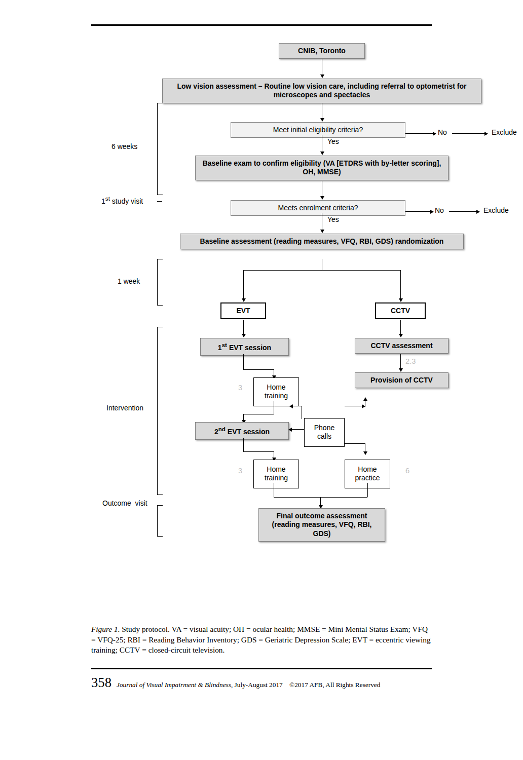CNIB, Toronto
Low vision assessment – Routine low vision care, including referral to optometrist for microscopes and spectacles
Meet initial eligibility criteria?
No
Exclude
Yes
Baseline exam to confirm eligibility (VA [ETDRS with by-letter scoring], OH, MMSE)
Meets enrolment criteria?
No
Exclude
Yes
Baseline assessment (reading measures, VFQ, RBI, GDS) randomization
EVT
CCTV
1st EVT session
CCTV assessment
Home training
3
2.3
Provision of CCTV
2nd EVT session
Phone calls
Home training
3
Home practice
6
Final outcome assessment (reading measures, VFQ, RBI, GDS)
6 weeks
1st study visit
1 week
Intervention
Outcome visit
Figure 1. Study protocol. VA = visual acuity; OH = ocular health; MMSE = Mini Mental Status Exam; VFQ = VFQ-25; RBI = Reading Behavior Inventory; GDS = Geriatric Depression Scale; EVT = eccentric viewing training; CCTV = closed-circuit television.
358 Journal of Visual Impairment & Blindness, July-August 2017 ©2017 AFB, All Rights Reserved